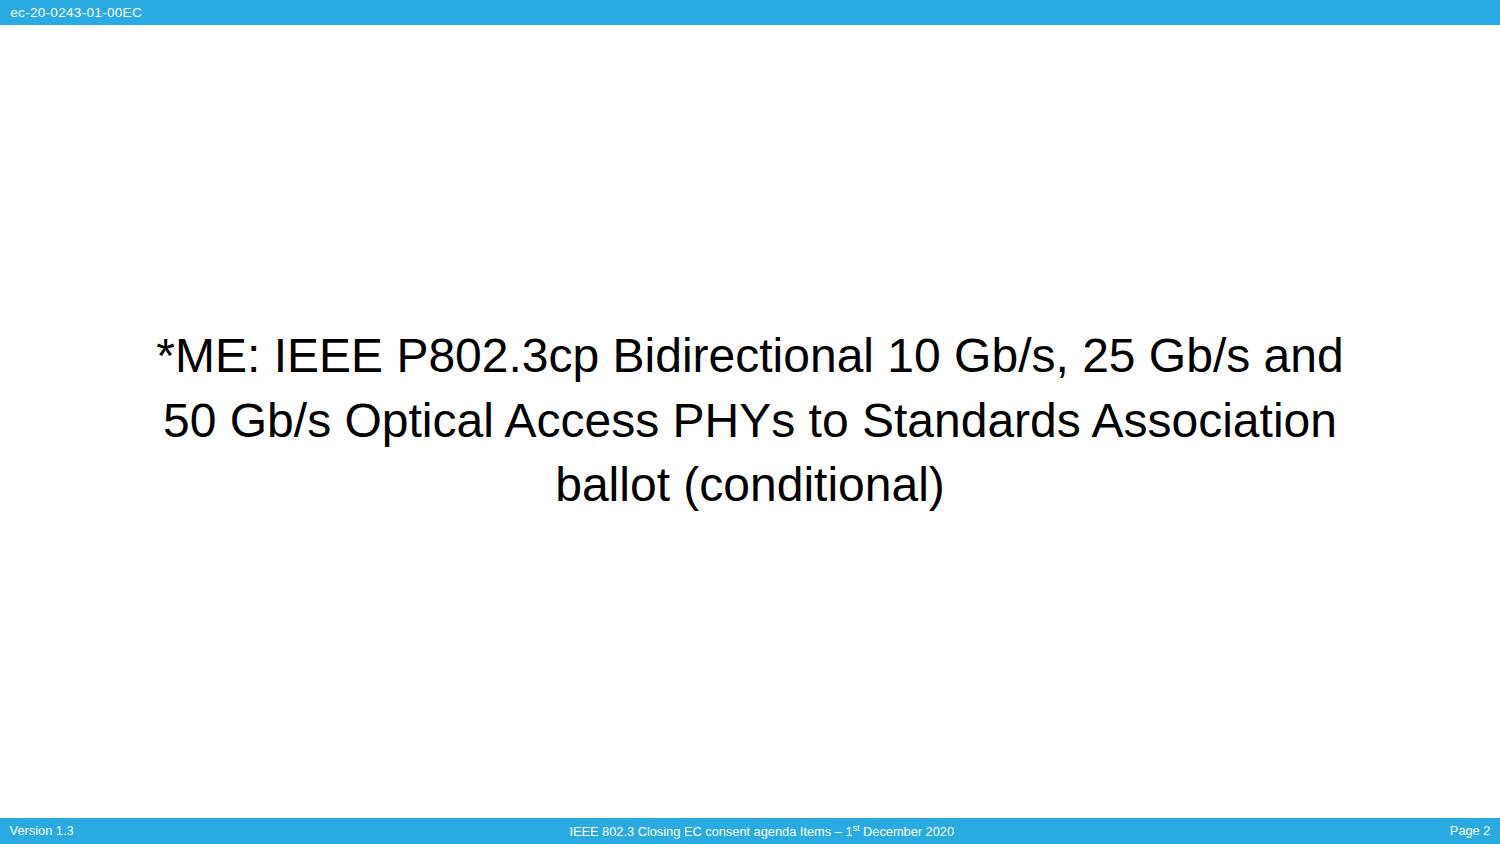ec-20-0243-01-00EC
*ME: IEEE P802.3cp Bidirectional 10 Gb/s, 25 Gb/s and 50 Gb/s Optical Access PHYs to Standards Association ballot (conditional)
Version 1.3 IEEE 802.3 Closing EC consent agenda Items – 1st December 2020 Page 2